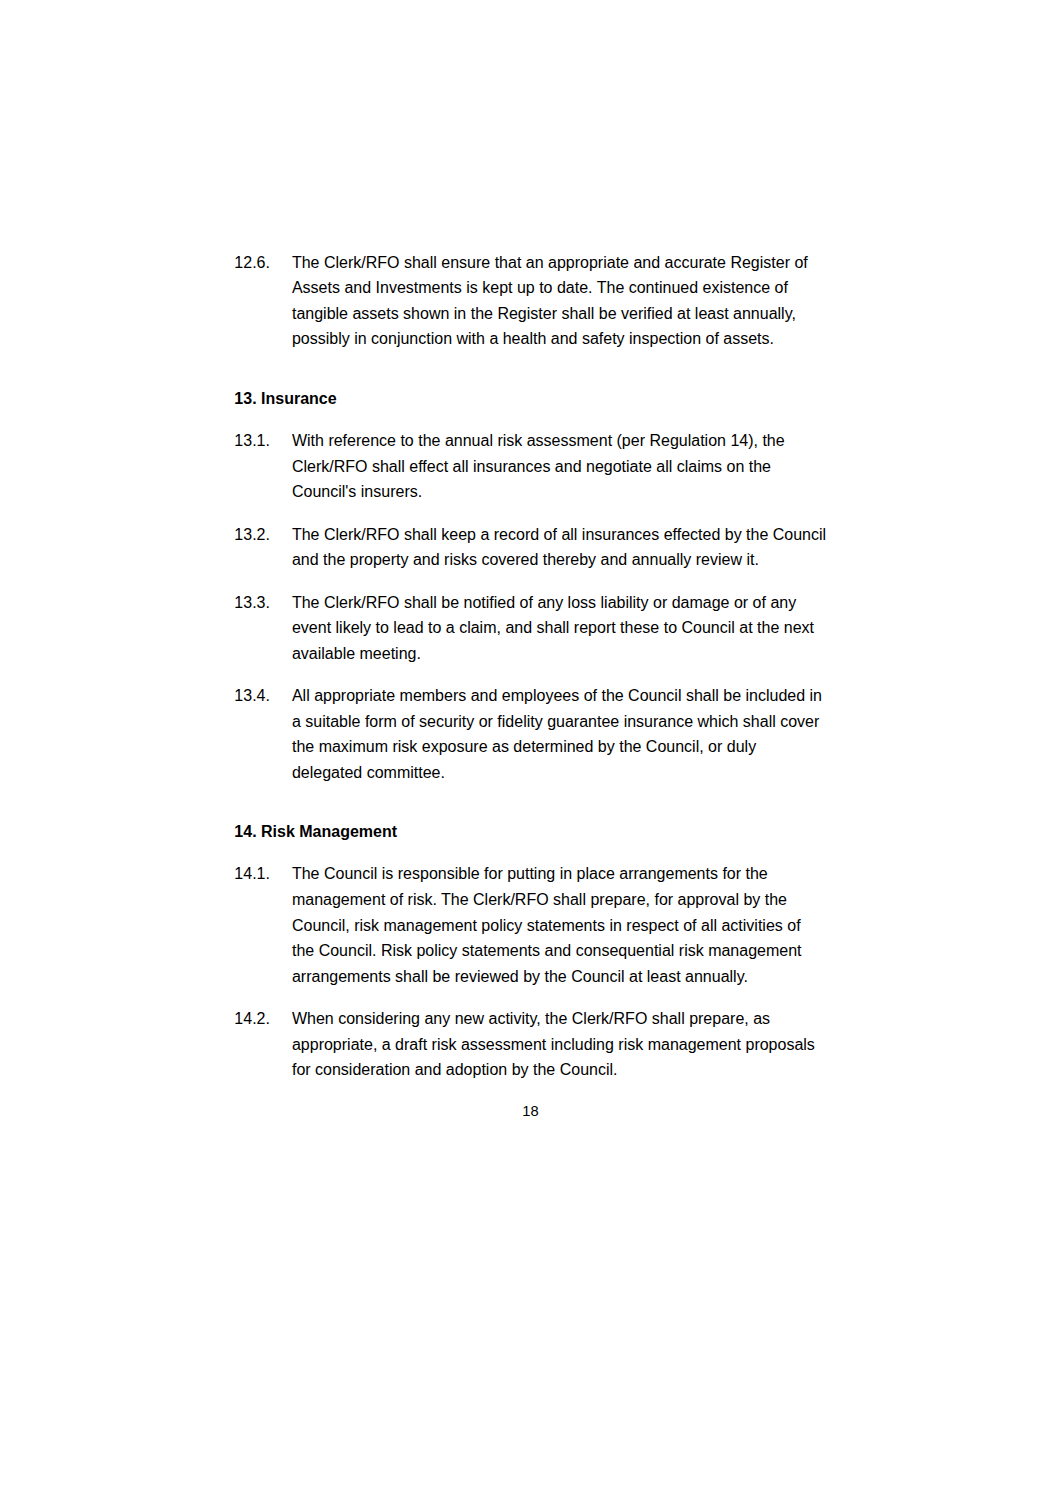12.6.
The Clerk/RFO shall ensure that an appropriate and accurate Register of Assets and Investments is kept up to date. The continued existence of tangible assets shown in the Register shall be verified at least annually, possibly in conjunction with a health and safety inspection of assets.
13. Insurance
13.1.
With reference to the annual risk assessment (per Regulation 14), the Clerk/RFO shall effect all insurances and negotiate all claims on the Council's insurers.
13.2.
The Clerk/RFO shall keep a record of all insurances effected by the Council and the property and risks covered thereby and annually review it.
13.3.
The Clerk/RFO shall be notified of any loss liability or damage or of any event likely to lead to a claim, and shall report these to Council at the next available meeting.
13.4.
All appropriate members and employees of the Council shall be included in a suitable form of security or fidelity guarantee insurance which shall cover the maximum risk exposure as determined by the Council, or duly delegated committee.
14. Risk Management
14.1.
The Council is responsible for putting in place arrangements for the management of risk. The Clerk/RFO shall prepare, for approval by the Council, risk management policy statements in respect of all activities of the Council. Risk policy statements and consequential risk management arrangements shall be reviewed by the Council at least annually.
14.2.
When considering any new activity, the Clerk/RFO shall prepare, as appropriate, a draft risk assessment including risk management proposals for consideration and adoption by the Council.
18